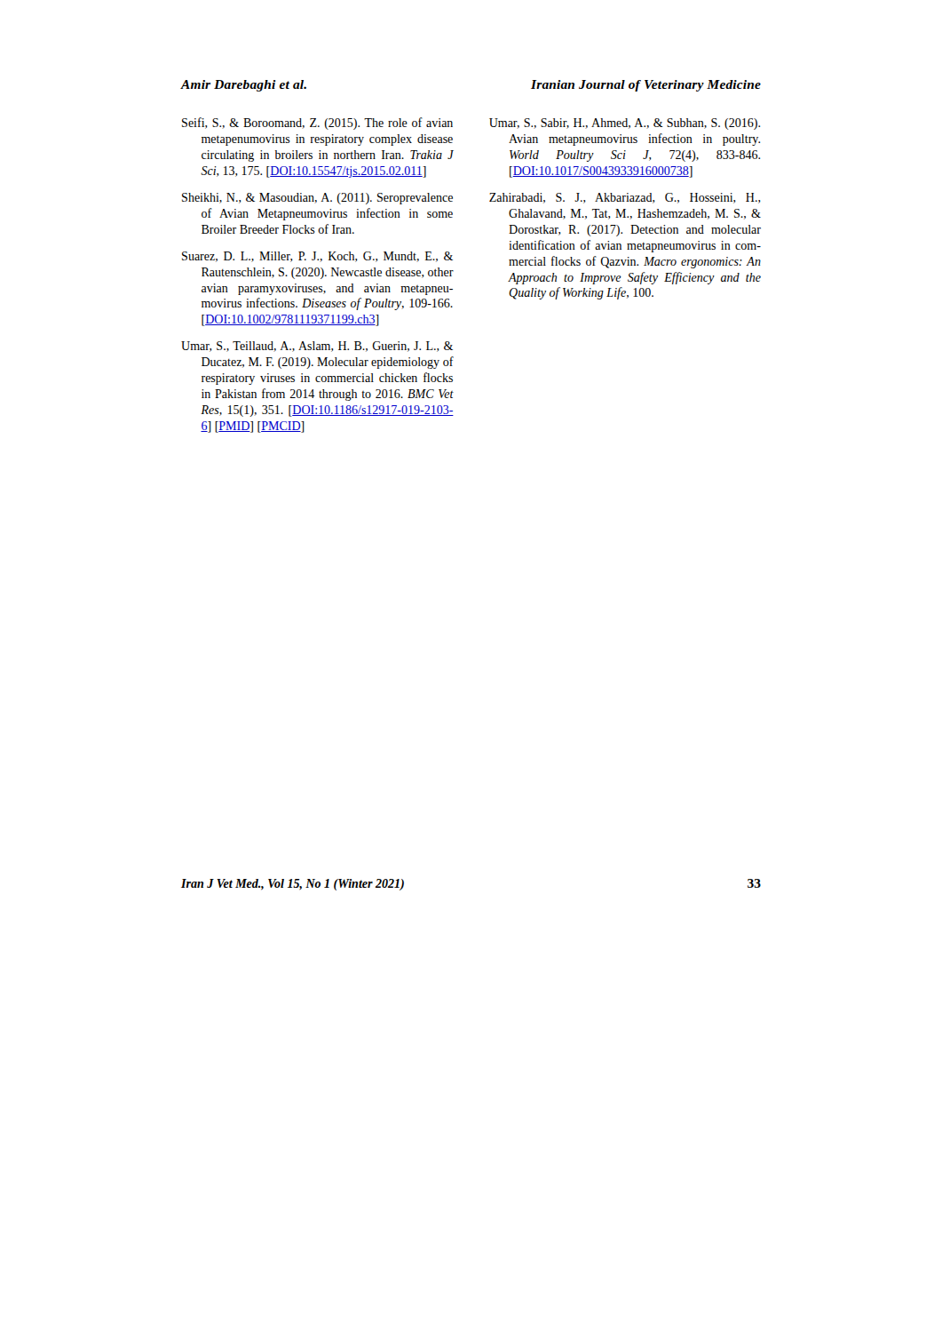Amir Darebaghi et al. Iranian Journal of Veterinary Medicine
Seifi, S., & Boroomand, Z. (2015). The role of avian metapenumovirus in respiratory complex disease circulating in broilers in northern Iran. Trakia J Sci, 13, 175. [DOI:10.15547/tjs.2015.02.011]
Sheikhi, N., & Masoudian, A. (2011). Seroprevalence of Avian Metapneumovirus infection in some Broiler Breeder Flocks of Iran.
Suarez, D. L., Miller, P. J., Koch, G., Mundt, E., & Rautenschlein, S. (2020). Newcastle disease, other avian paramyxoviruses, and avian metapneumovirus infections. Diseases of Poultry, 109-166. [DOI:10.1002/9781119371199.ch3]
Umar, S., Teillaud, A., Aslam, H. B., Guerin, J. L., & Ducatez, M. F. (2019). Molecular epidemiology of respiratory viruses in commercial chicken flocks in Pakistan from 2014 through to 2016. BMC Vet Res, 15(1), 351. [DOI:10.1186/s12917-019-2103-6] [PMID] [PMCID]
Umar, S., Sabir, H., Ahmed, A., & Subhan, S. (2016). Avian metapneumovirus infection in poultry. World Poultry Sci J, 72(4), 833-846. [DOI:10.1017/S0043933916000738]
Zahirabadi, S. J., Akbariazad, G., Hosseini, H., Ghalavand, M., Tat, M., Hashemzadeh, M. S., & Dorostkar, R. (2017). Detection and molecular identification of avian metapneumovirus in commercial flocks of Qazvin. Macro ergonomics: An Approach to Improve Safety Efficiency and the Quality of Working Life, 100.
Iran J Vet Med., Vol 15, No 1 (Winter 2021) 33